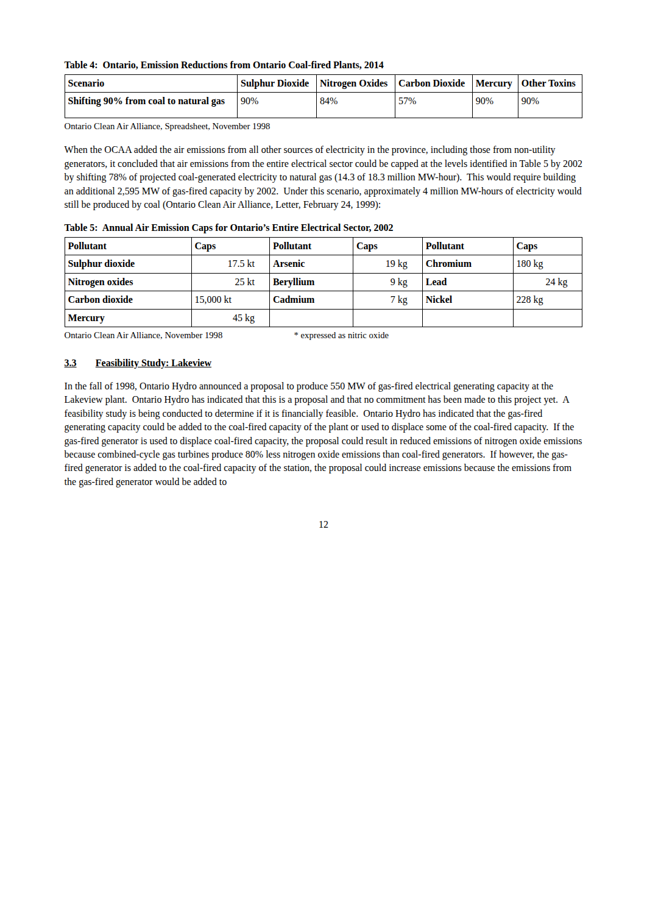Table 4: Ontario, Emission Reductions from Ontario Coal-fired Plants, 2014
| Scenario | Sulphur Dioxide | Nitrogen Oxides | Carbon Dioxide | Mercury | Other Toxins |
| --- | --- | --- | --- | --- | --- |
| Shifting 90% from coal to natural gas | 90% | 84% | 57% | 90% | 90% |
Ontario Clean Air Alliance, Spreadsheet, November 1998
When the OCAA added the air emissions from all other sources of electricity in the province, including those from non-utility generators, it concluded that air emissions from the entire electrical sector could be capped at the levels identified in Table 5 by 2002 by shifting 78% of projected coal-generated electricity to natural gas (14.3 of 18.3 million MW-hour). This would require building an additional 2,595 MW of gas-fired capacity by 2002. Under this scenario, approximately 4 million MW-hours of electricity would still be produced by coal (Ontario Clean Air Alliance, Letter, February 24, 1999):
Table 5: Annual Air Emission Caps for Ontario’s Entire Electrical Sector, 2002
| Pollutant | Caps | Pollutant | Caps | Pollutant | Caps |
| --- | --- | --- | --- | --- | --- |
| Sulphur dioxide | 17.5 kt | Arsenic | 19 kg | Chromium | 180 kg |
| Nitrogen oxides | 25 kt | Beryllium | 9 kg | Lead | 24 kg |
| Carbon dioxide | 15,000 kt | Cadmium | 7 kg | Nickel | 228 kg |
| Mercury | 45 kg | | | | |
Ontario Clean Air Alliance, November 1998* expressed as nitric oxide
3.3 Feasibility Study: Lakeview
In the fall of 1998, Ontario Hydro announced a proposal to produce 550 MW of gas-fired electrical generating capacity at the Lakeview plant. Ontario Hydro has indicated that this is a proposal and that no commitment has been made to this project yet. A feasibility study is being conducted to determine if it is financially feasible. Ontario Hydro has indicated that the gas-fired generating capacity could be added to the coal-fired capacity of the plant or used to displace some of the coal-fired capacity. If the gas-fired generator is used to displace coal-fired capacity, the proposal could result in reduced emissions of nitrogen oxide emissions because combined-cycle gas turbines produce 80% less nitrogen oxide emissions than coal-fired generators. If however, the gas-fired generator is added to the coal-fired capacity of the station, the proposal could increase emissions because the emissions from the gas-fired generator would be added to
12